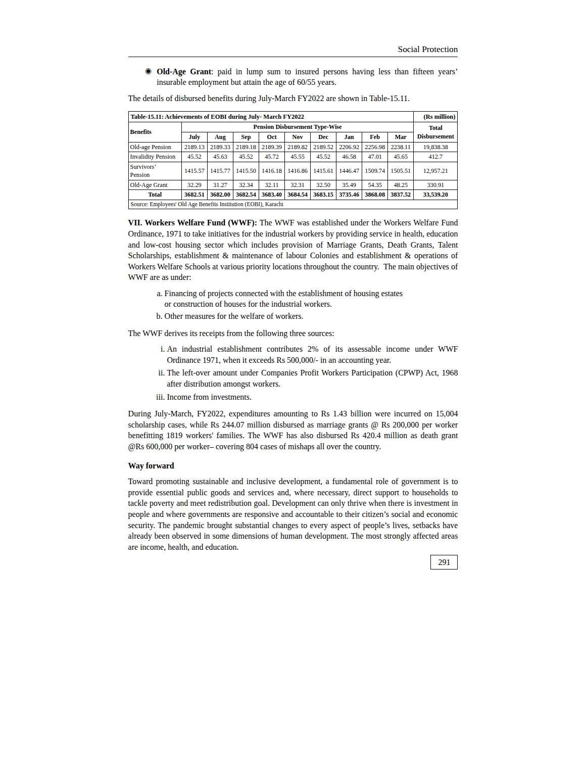Social Protection
◉
Old-Age Grant: paid in lump sum to insured persons having less than fifteen years’ insurable employment but attain the age of 60/55 years.
The details of disbursed benefits during July-March FY2022 are shown in Table-15.11.
| Table-15.11: Achievements of EOBI during July- March FY2022 | (Rs million) |
| Benefits | Pension Disbursement Type-Wise | Total Disbursement |
| July | Aug | Sep | Oct | Nov | Dec | Jan | Feb | Mar |
| Old-age Pension | 2189.13 | 2189.33 | 2189.18 | 2189.39 | 2189.82 | 2189.52 | 2206.92 | 2256.98 | 2238.11 | 19,838.38 |
| Invalidity Pension | 45.52 | 45.63 | 45.52 | 45.72 | 45.55 | 45.52 | 46.58 | 47.01 | 45.65 | 412.7 |
| Survivors’ Pension | 1415.57 | 1415.77 | 1415.50 | 1416.18 | 1416.86 | 1415.61 | 1446.47 | 1509.74 | 1505.51 | 12,957.21 |
| Old-Age Grant | 32.29 | 31.27 | 32.34 | 32.11 | 32.31 | 32.50 | 35.49 | 54.35 | 48.25 | 330.91 |
| Total | 3682.51 | 3682.00 | 3682.54 | 3683.40 | 3684.54 | 3683.15 | 3735.46 | 3868.08 | 3837.52 | 33,539.20 |
| Source: Employees' Old Age Benefits Institution (EOBI), Karachi |
VII. Workers Welfare Fund (WWF): The WWF was established under the Workers Welfare Fund Ordinance, 1971 to take initiatives for the industrial workers by providing service in health, education and low-cost housing sector which includes provision of Marriage Grants, Death Grants, Talent Scholarships, establishment & maintenance of labour Colonies and establishment & operations of Workers Welfare Schools at various priority locations throughout the country. The main objectives of WWF are as under:
Financing of projects connected with the establishment of housing estates
or construction of houses for the industrial workers.
Other measures for the welfare of workers.
The WWF derives its receipts from the following three sources:
An industrial establishment contributes 2% of its assessable income under WWF Ordinance 1971, when it exceeds Rs 500,000/- in an accounting year.
The left-over amount under Companies Profit Workers Participation (CPWP) Act, 1968 after distribution amongst workers.
Income from investments.
During July-March, FY2022, expenditures amounting to Rs 1.43 billion were incurred on 15,004 scholarship cases, while Rs 244.07 million disbursed as marriage grants @ Rs 200,000 per worker benefitting 1819 workers' families. The WWF has also disbursed Rs 420.4 million as death grant @Rs 600,000 per worker– covering 804 cases of mishaps all over the country.
Way forward
Toward promoting sustainable and inclusive development, a fundamental role of government is to provide essential public goods and services and, where necessary, direct support to households to tackle poverty and meet redistribution goal. Development can only thrive when there is investment in people and where governments are responsive and accountable to their citizen’s social and economic security. The pandemic brought substantial changes to every aspect of people’s lives, setbacks have already been observed in some dimensions of human development. The most strongly affected areas are income, health, and education.
291